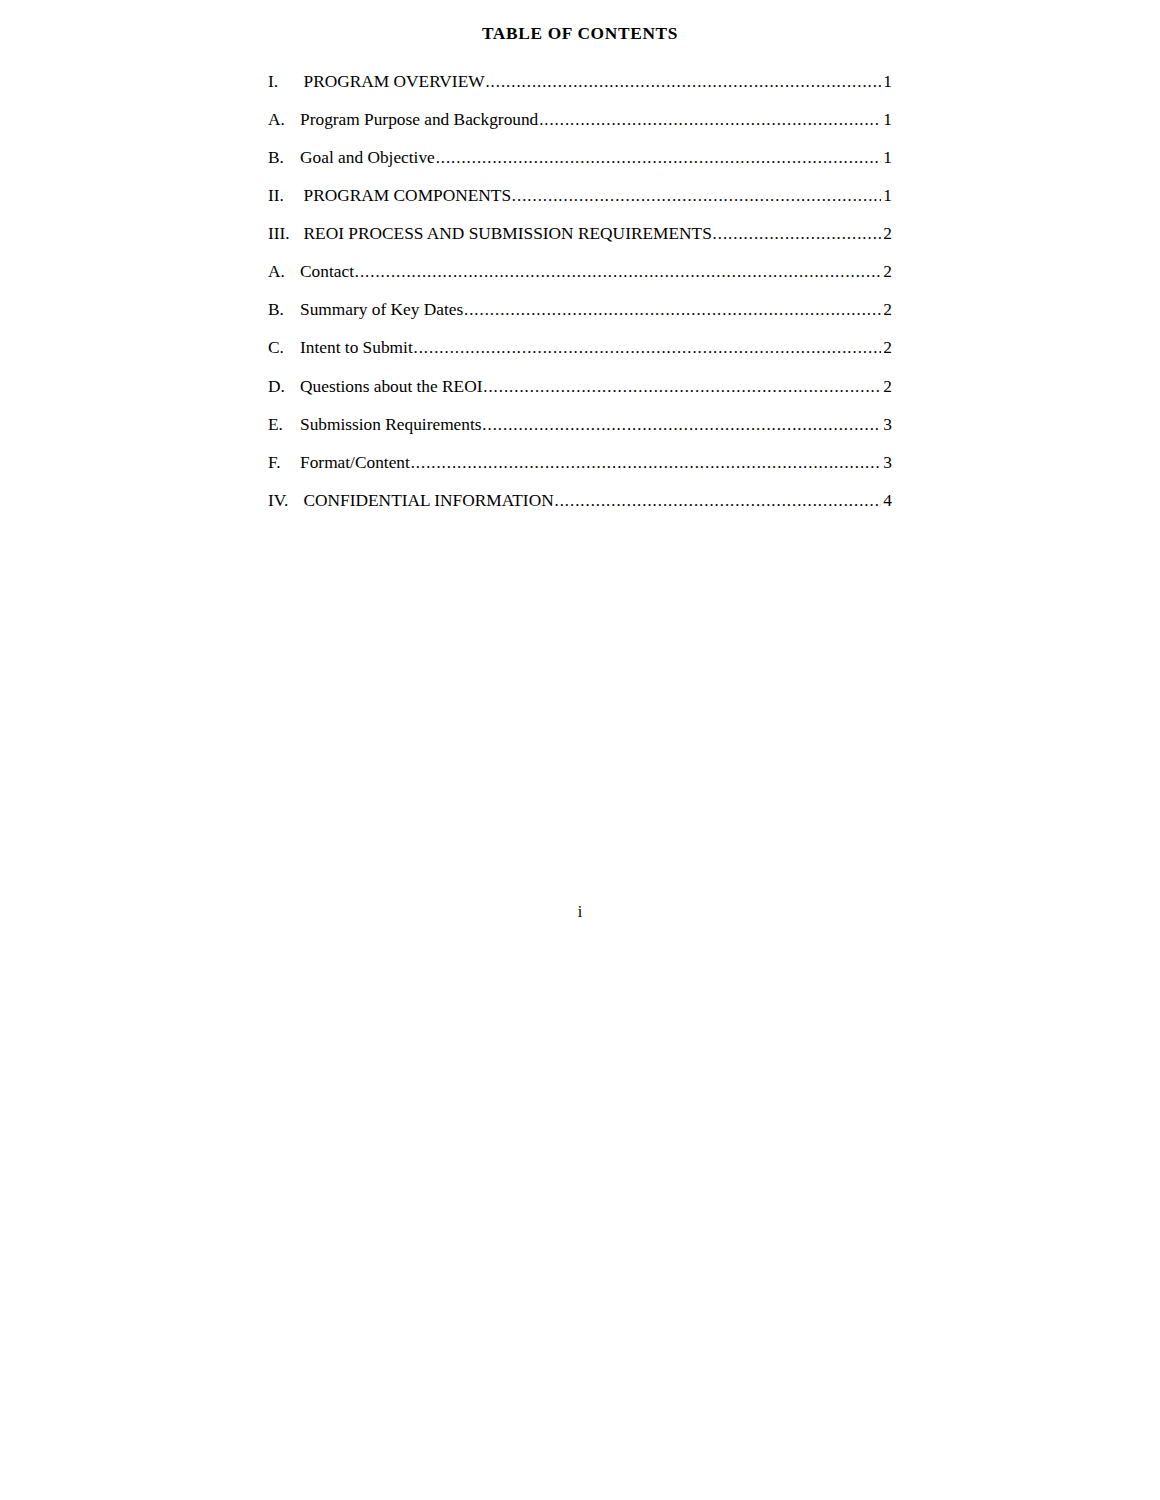TABLE OF CONTENTS
I. PROGRAM OVERVIEW ................................................................................................................................. 1
A. Program Purpose and Background ......................................................................................................... 1
B. Goal and Objective ....................................................................................................................... 1
II. PROGRAM COMPONENTS ....................................................................................................... 1
III. REOI PROCESS AND SUBMISSION REQUIREMENTS ....................................................................... 2
A. Contact ......................................................................................................................................... 2
B. Summary of Key Dates ............................................................................................................. 2
C. Intent to Submit ........................................................................................................................... 2
D. Questions about the REOI ......................................................................................................... 2
E. Submission Requirements ......................................................................................................... 3
F. Format/Content ........................................................................................................................... 3
IV. CONFIDENTIAL INFORMATION ..................................................................................................... 4
i